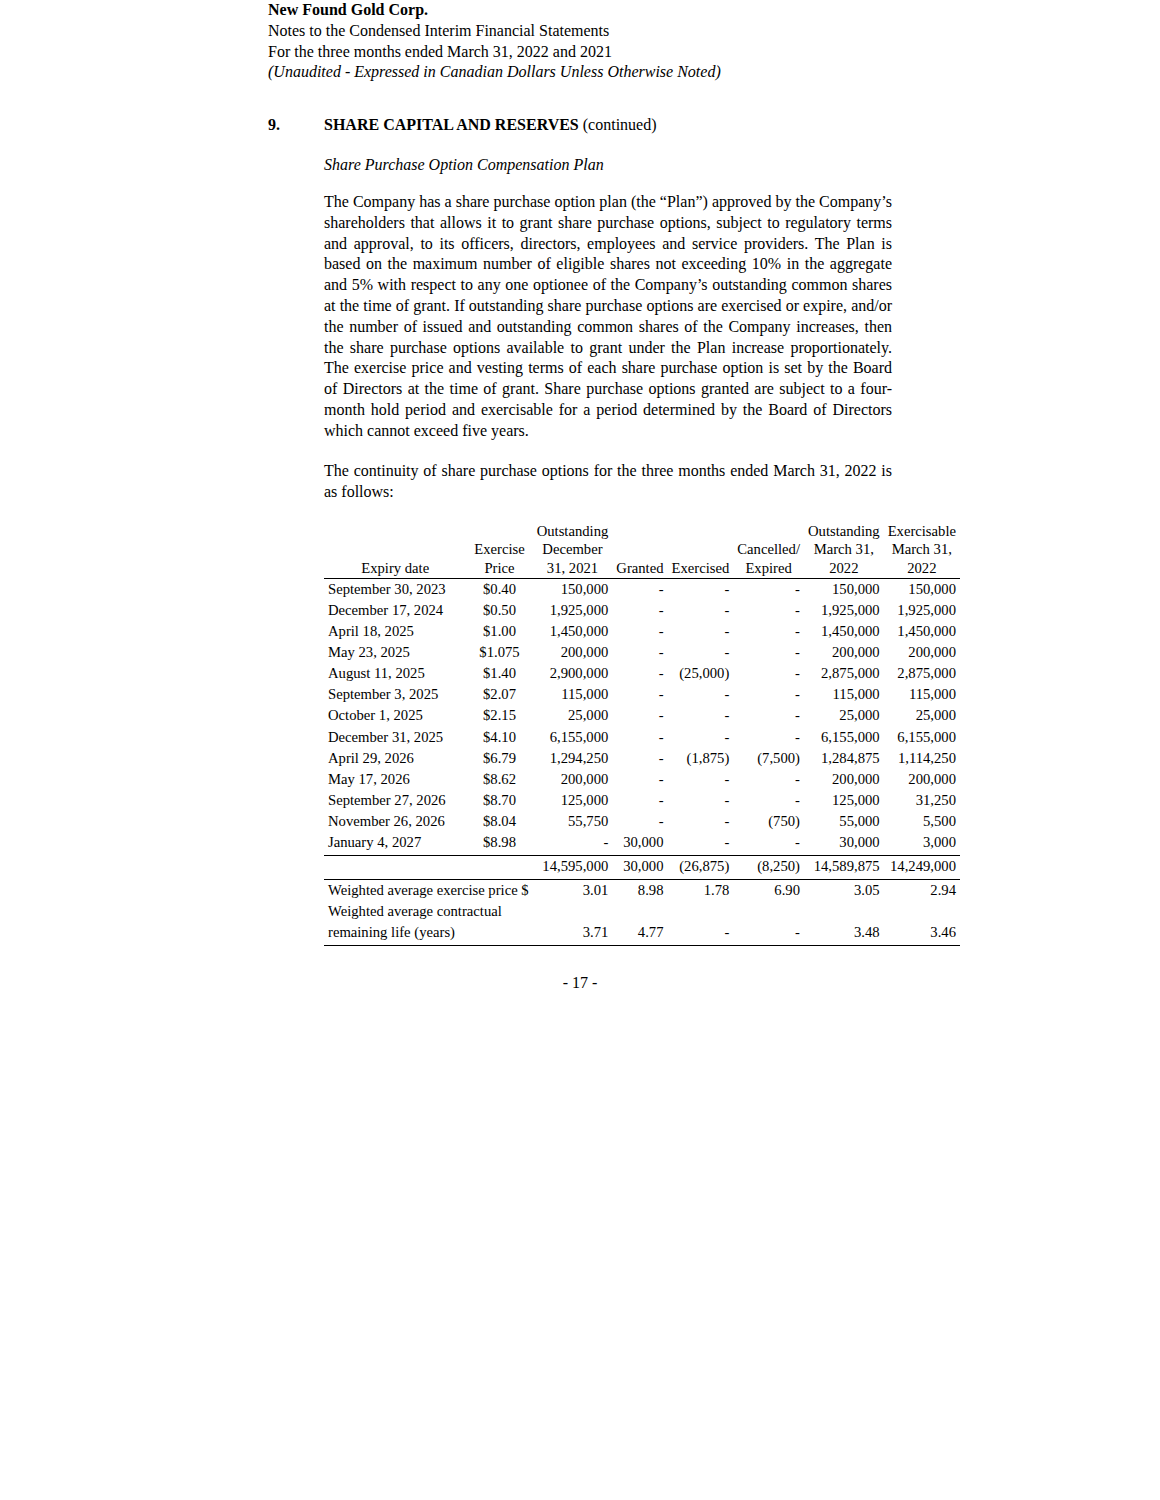New Found Gold Corp.
Notes to the Condensed Interim Financial Statements
For the three months ended March 31, 2022 and 2021
(Unaudited - Expressed in Canadian Dollars Unless Otherwise Noted)
9.
SHARE CAPITAL AND RESERVES (continued)
Share Purchase Option Compensation Plan
The Company has a share purchase option plan (the “Plan”) approved by the Company’s shareholders that allows it to grant share purchase options, subject to regulatory terms and approval, to its officers, directors, employees and service providers. The Plan is based on the maximum number of eligible shares not exceeding 10% in the aggregate and 5% with respect to any one optionee of the Company’s outstanding common shares at the time of grant. If outstanding share purchase options are exercised or expire, and/or the number of issued and outstanding common shares of the Company increases, then the share purchase options available to grant under the Plan increase proportionately. The exercise price and vesting terms of each share purchase option is set by the Board of Directors at the time of grant. Share purchase options granted are subject to a four-month hold period and exercisable for a period determined by the Board of Directors which cannot exceed five years.
The continuity of share purchase options for the three months ended March 31, 2022 is as follows:
| | | Outstanding | | | | Outstanding | Exercisable |
| --- | --- | --- | --- | --- | --- | --- | --- |
| | Exercise | December | | | Cancelled/ | March 31, | March 31, |
| Expiry date | Price | 31, 2021 | Granted | Exercised | Expired | 2022 | 2022 |
| September 30, 2023 | $0.40 | 150,000 | - | - | - | 150,000 | 150,000 |
| December 17, 2024 | $0.50 | 1,925,000 | - | - | - | 1,925,000 | 1,925,000 |
| April 18, 2025 | $1.00 | 1,450,000 | - | - | - | 1,450,000 | 1,450,000 |
| May 23, 2025 | $1.075 | 200,000 | - | - | - | 200,000 | 200,000 |
| August 11, 2025 | $1.40 | 2,900,000 | - | (25,000) | - | 2,875,000 | 2,875,000 |
| September 3, 2025 | $2.07 | 115,000 | - | - | - | 115,000 | 115,000 |
| October 1, 2025 | $2.15 | 25,000 | - | - | - | 25,000 | 25,000 |
| December 31, 2025 | $4.10 | 6,155,000 | - | - | - | 6,155,000 | 6,155,000 |
| April 29, 2026 | $6.79 | 1,294,250 | - | (1,875) | (7,500) | 1,284,875 | 1,114,250 |
| May 17, 2026 | $8.62 | 200,000 | - | - | - | 200,000 | 200,000 |
| September 27, 2026 | $8.70 | 125,000 | - | - | - | 125,000 | 31,250 |
| November 26, 2026 | $8.04 | 55,750 | - | - | (750) | 55,000 | 5,500 |
| January 4, 2027 | $8.98 | - | 30,000 | - | - | 30,000 | 3,000 |
| | | 14,595,000 | 30,000 | (26,875) | (8,250) | 14,589,875 | 14,249,000 |
| Weighted average exercise price $ | 3.01 | 8.98 | 1.78 | 6.90 | 3.05 | 2.94 |
| Weighted average contractual | | | | | | |
| remaining life (years) | 3.71 | 4.77 | - | - | 3.48 | 3.46 |
- 17 -